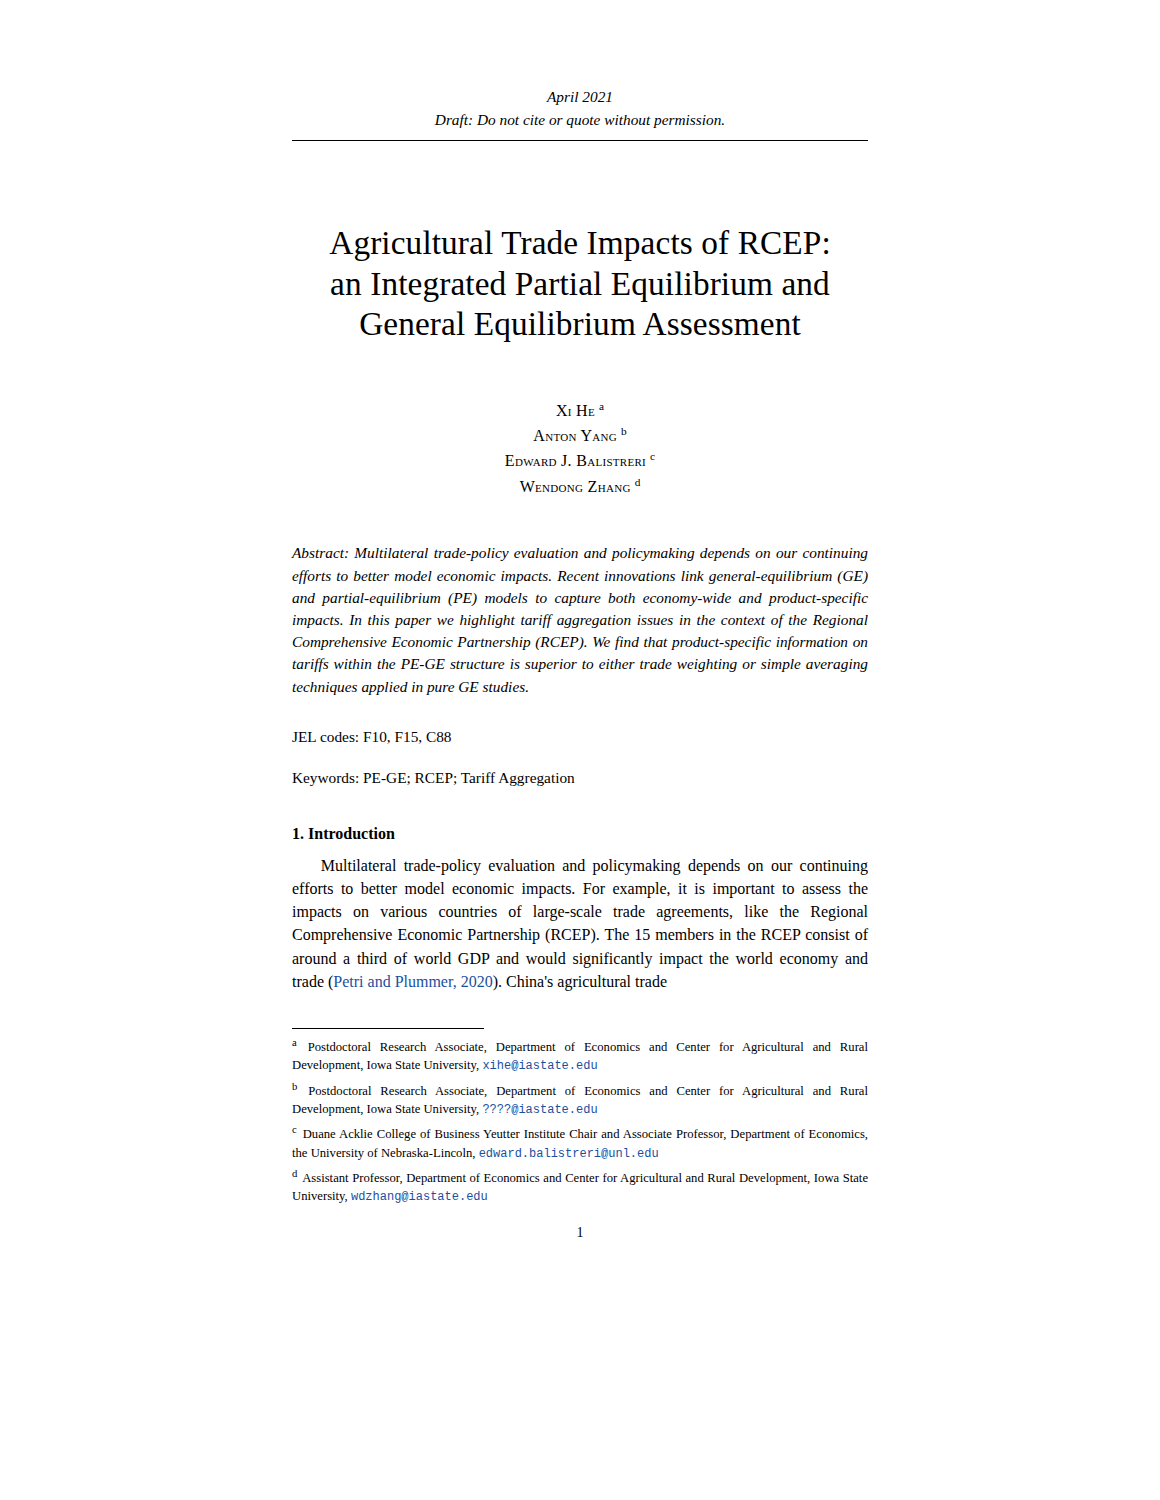April 2021
Draft: Do not cite or quote without permission.
Agricultural Trade Impacts of RCEP:
an Integrated Partial Equilibrium and
General Equilibrium Assessment
Xi He a
Anton Yang b
Edward J. Balistreri c
Wendong Zhang d
Abstract: Multilateral trade-policy evaluation and policymaking depends on our continuing efforts to better model economic impacts. Recent innovations link general-equilibrium (GE) and partial-equilibrium (PE) models to capture both economy-wide and product-specific impacts. In this paper we highlight tariff aggregation issues in the context of the Regional Comprehensive Economic Partnership (RCEP). We find that product-specific information on tariffs within the PE-GE structure is superior to either trade weighting or simple averaging techniques applied in pure GE studies.
JEL codes: F10, F15, C88
Keywords: PE-GE; RCEP; Tariff Aggregation
1. Introduction
Multilateral trade-policy evaluation and policymaking depends on our continuing efforts to better model economic impacts. For example, it is important to assess the impacts on various countries of large-scale trade agreements, like the Regional Comprehensive Economic Partnership (RCEP). The 15 members in the RCEP consist of around a third of world GDP and would significantly impact the world economy and trade (Petri and Plummer, 2020). China's agricultural trade
a Postdoctoral Research Associate, Department of Economics and Center for Agricultural and Rural Development, Iowa State University, xihe@iastate.edu
b Postdoctoral Research Associate, Department of Economics and Center for Agricultural and Rural Development, Iowa State University, ????@iastate.edu
c Duane Acklie College of Business Yeutter Institute Chair and Associate Professor, Department of Economics, the University of Nebraska-Lincoln, edward.balistreri@unl.edu
d Assistant Professor, Department of Economics and Center for Agricultural and Rural Development, Iowa State University, wdzhang@iastate.edu
1